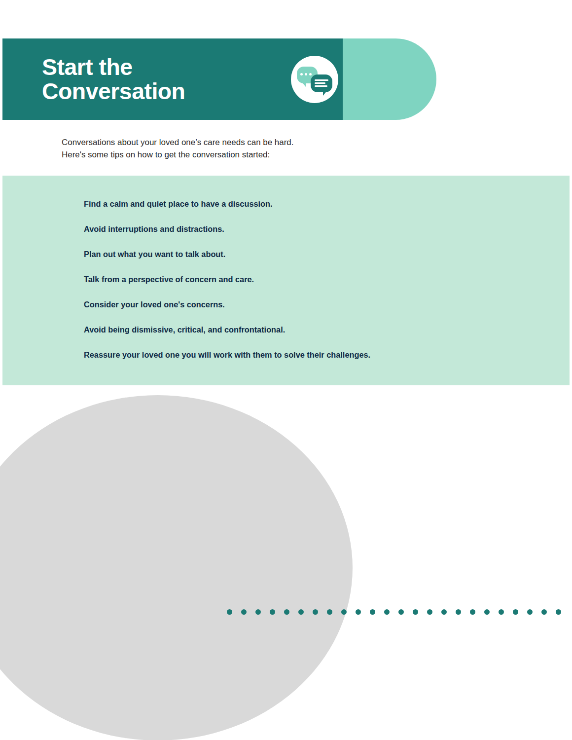Start the
Conversation
Conversations about your loved one’s care needs can be hard.
Here's some tips on how to get the conversation started:
Find a calm and quiet place to have a discussion.
Avoid interruptions and distractions.
Plan out what you want to talk about.
Talk from a perspective of concern and care.
Consider your loved one's concerns.
Avoid being dismissive, critical, and confrontational.
Reassure your loved one you will work with them to solve their challenges.